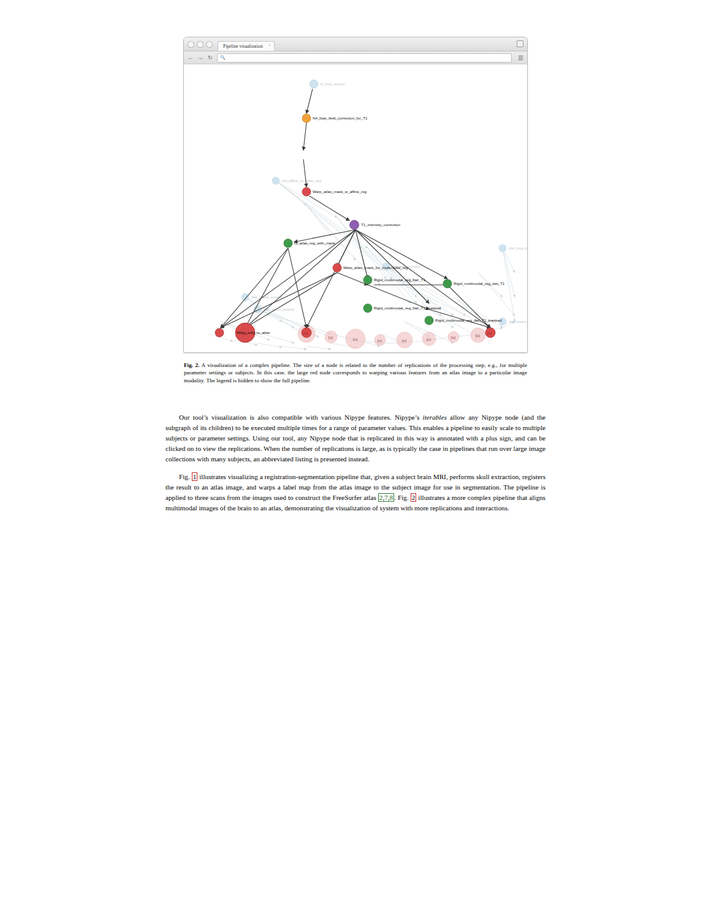Pipeline visualization×
←
→
↻
🔍
☰
init_affine_t1_atlas_reg flair_img_source dwi_img_source flair_wmm_source flair_mask_source dwi_lesion_source [+] [+] [+] [+] [+] [+] [+] [+] t1_img_source N4_bias_field_correction_for_T1 Warp_atlas_mask_w_affine_reg T1_intensity_correction t1_atlas_reg_with_mask Warp_atlas_mask_for_multimodal_reg Rigid_multimodal_reg_flair_T1 Rigid_multimodal_reg_dwi_T1 Rigid_multimodal_reg_flair_T1_masked Rigid_multimodal_reg_dwi_T1_masked Warp_subj_to_atlas [+] [+] [+]
Fig. 2. A visualization of a complex pipeline. The size of a node is related to the number of replications of the processing step, e.g., for multiple parameter settings or subjects. In this case, the large red node corresponds to warping various features from an atlas image to a particular image modality. The legend is hidden to show the full pipeline.
Our tool’s visualization is also compatible with various Nipype features. Nipype’s iterables allow any Nipype node (and the subgraph of its children) to be executed multiple times for a range of parameter values. This enables a pipeline to easily scale to multiple subjects or parameter settings. Using our tool, any Nipype node that is replicated in this way is annotated with a plus sign, and can be clicked on to view the replications. When the number of replications is large, as is typically the case in pipelines that run over large image collections with many subjects, an abbreviated listing is presented instead.
Fig. 1 illustrates visualizing a registration-segmentation pipeline that, given a subject brain MRI, performs skull extraction, registers the result to an atlas image, and warps a label map from the atlas image to the subject image for use in segmentation. The pipeline is applied to three scans from the images used to construct the FreeSurfer atlas 2,7,8. Fig. 2 illustrates a more complex pipeline that aligns multimodal images of the brain to an atlas, demonstrating the visualization of system with more replications and interactions.